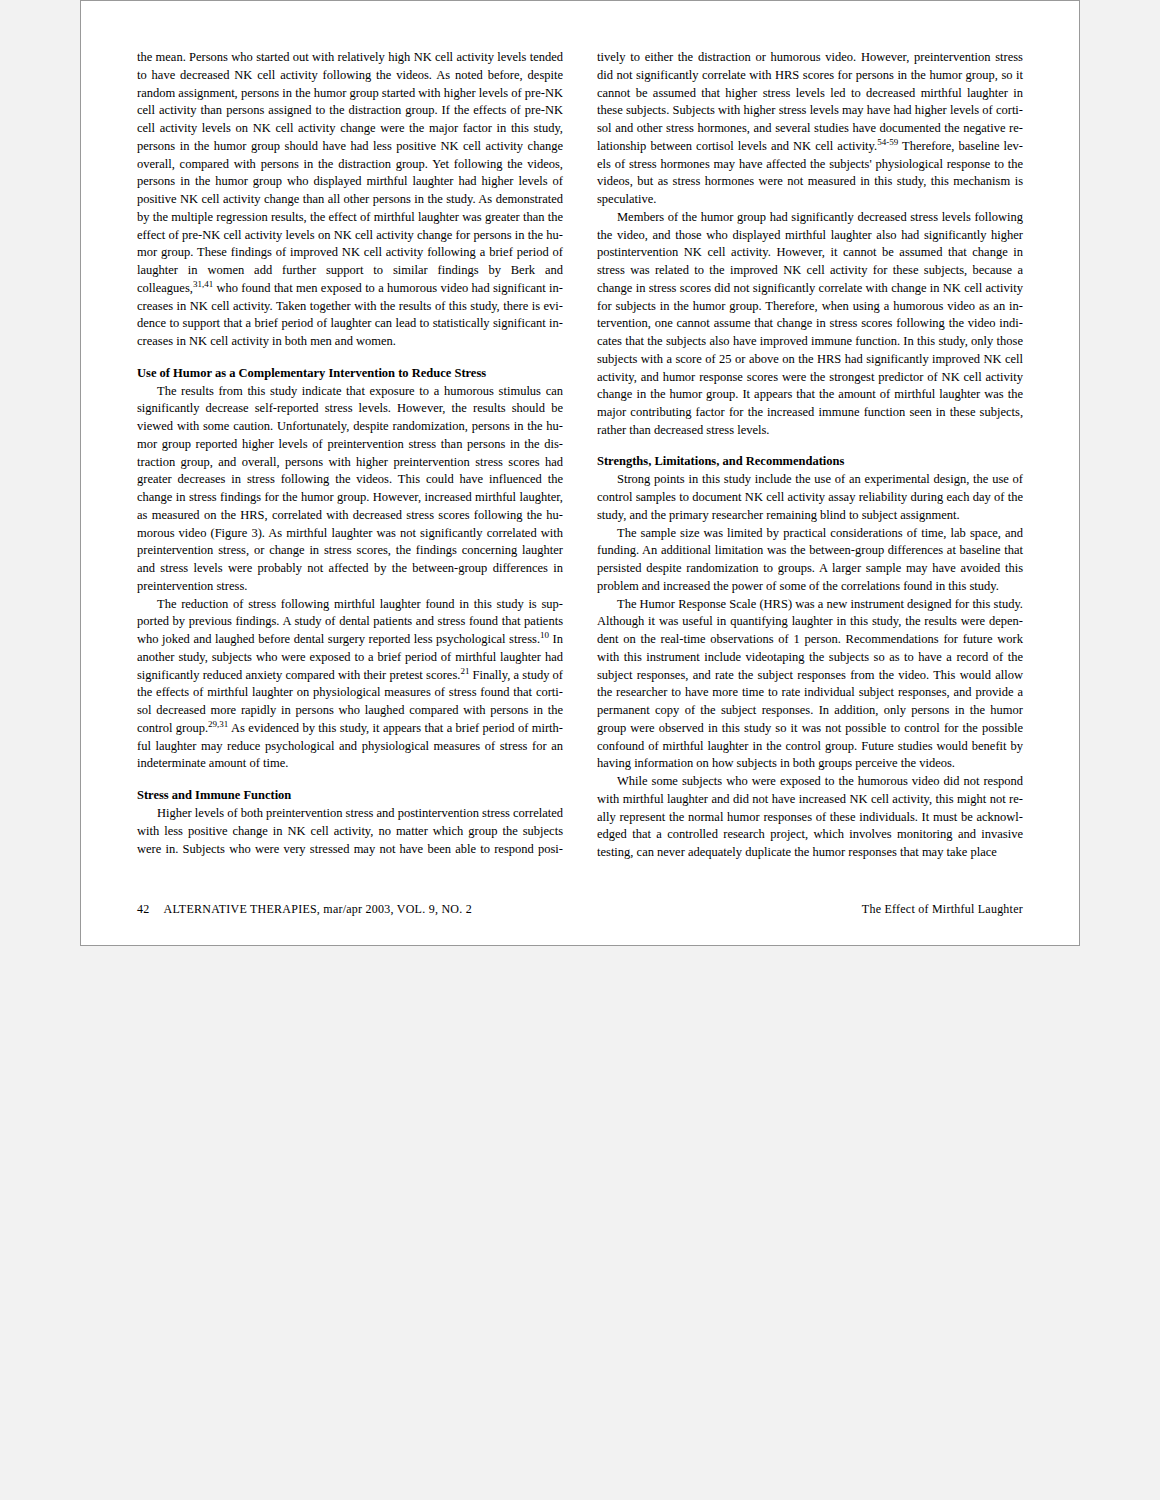the mean. Persons who started out with relatively high NK cell activity levels tended to have decreased NK cell activity following the videos. As noted before, despite random assignment, persons in the humor group started with higher levels of pre-NK cell activity than persons assigned to the distraction group. If the effects of pre-NK cell activity levels on NK cell activity change were the major factor in this study, persons in the humor group should have had less positive NK cell activity change overall, compared with persons in the distraction group. Yet following the videos, persons in the humor group who displayed mirthful laughter had higher levels of positive NK cell activity change than all other persons in the study. As demonstrated by the multiple regression results, the effect of mirthful laughter was greater than the effect of pre-NK cell activity levels on NK cell activity change for persons in the humor group. These findings of improved NK cell activity following a brief period of laughter in women add further support to similar findings by Berk and colleagues,31,41 who found that men exposed to a humorous video had significant increases in NK cell activity. Taken together with the results of this study, there is evidence to support that a brief period of laughter can lead to statistically significant increases in NK cell activity in both men and women.
Use of Humor as a Complementary Intervention to Reduce Stress
The results from this study indicate that exposure to a humorous stimulus can significantly decrease self-reported stress levels. However, the results should be viewed with some caution. Unfortunately, despite randomization, persons in the humor group reported higher levels of preintervention stress than persons in the distraction group, and overall, persons with higher preintervention stress scores had greater decreases in stress following the videos. This could have influenced the change in stress findings for the humor group. However, increased mirthful laughter, as measured on the HRS, correlated with decreased stress scores following the humorous video (Figure 3). As mirthful laughter was not significantly correlated with preintervention stress, or change in stress scores, the findings concerning laughter and stress levels were probably not affected by the between-group differences in preintervention stress.
The reduction of stress following mirthful laughter found in this study is supported by previous findings. A study of dental patients and stress found that patients who joked and laughed before dental surgery reported less psychological stress.10 In another study, subjects who were exposed to a brief period of mirthful laughter had significantly reduced anxiety compared with their pretest scores.21 Finally, a study of the effects of mirthful laughter on physiological measures of stress found that cortisol decreased more rapidly in persons who laughed compared with persons in the control group.29,31 As evidenced by this study, it appears that a brief period of mirthful laughter may reduce psychological and physiological measures of stress for an indeterminate amount of time.
Stress and Immune Function
Higher levels of both preintervention stress and postintervention stress correlated with less positive change in NK cell activity, no matter which group the subjects were in. Subjects who were very stressed may not have been able to respond positively to either the distraction or humorous video. However, preintervention stress did not significantly correlate with HRS scores for persons in the humor group, so it cannot be assumed that higher stress levels led to decreased mirthful laughter in these subjects. Subjects with higher stress levels may have had higher levels of cortisol and other stress hormones, and several studies have documented the negative relationship between cortisol levels and NK cell activity.54-59 Therefore, baseline levels of stress hormones may have affected the subjects' physiological response to the videos, but as stress hormones were not measured in this study, this mechanism is speculative.
Members of the humor group had significantly decreased stress levels following the video, and those who displayed mirthful laughter also had significantly higher postintervention NK cell activity. However, it cannot be assumed that change in stress was related to the improved NK cell activity for these subjects, because a change in stress scores did not significantly correlate with change in NK cell activity for subjects in the humor group. Therefore, when using a humorous video as an intervention, one cannot assume that change in stress scores following the video indicates that the subjects also have improved immune function. In this study, only those subjects with a score of 25 or above on the HRS had significantly improved NK cell activity, and humor response scores were the strongest predictor of NK cell activity change in the humor group. It appears that the amount of mirthful laughter was the major contributing factor for the increased immune function seen in these subjects, rather than decreased stress levels.
Strengths, Limitations, and Recommendations
Strong points in this study include the use of an experimental design, the use of control samples to document NK cell activity assay reliability during each day of the study, and the primary researcher remaining blind to subject assignment.
The sample size was limited by practical considerations of time, lab space, and funding. An additional limitation was the between-group differences at baseline that persisted despite randomization to groups. A larger sample may have avoided this problem and increased the power of some of the correlations found in this study.
The Humor Response Scale (HRS) was a new instrument designed for this study. Although it was useful in quantifying laughter in this study, the results were dependent on the real-time observations of 1 person. Recommendations for future work with this instrument include videotaping the subjects so as to have a record of the subject responses, and rate the subject responses from the video. This would allow the researcher to have more time to rate individual subject responses, and provide a permanent copy of the subject responses. In addition, only persons in the humor group were observed in this study so it was not possible to control for the possible confound of mirthful laughter in the control group. Future studies would benefit by having information on how subjects in both groups perceive the videos.
While some subjects who were exposed to the humorous video did not respond with mirthful laughter and did not have increased NK cell activity, this might not really represent the normal humor responses of these individuals. It must be acknowledged that a controlled research project, which involves monitoring and invasive testing, can never adequately duplicate the humor responses that may take place
42 ALTERNATIVE THERAPIES, mar/apr 2003, VOL. 9, NO. 2
The Effect of Mirthful Laughter